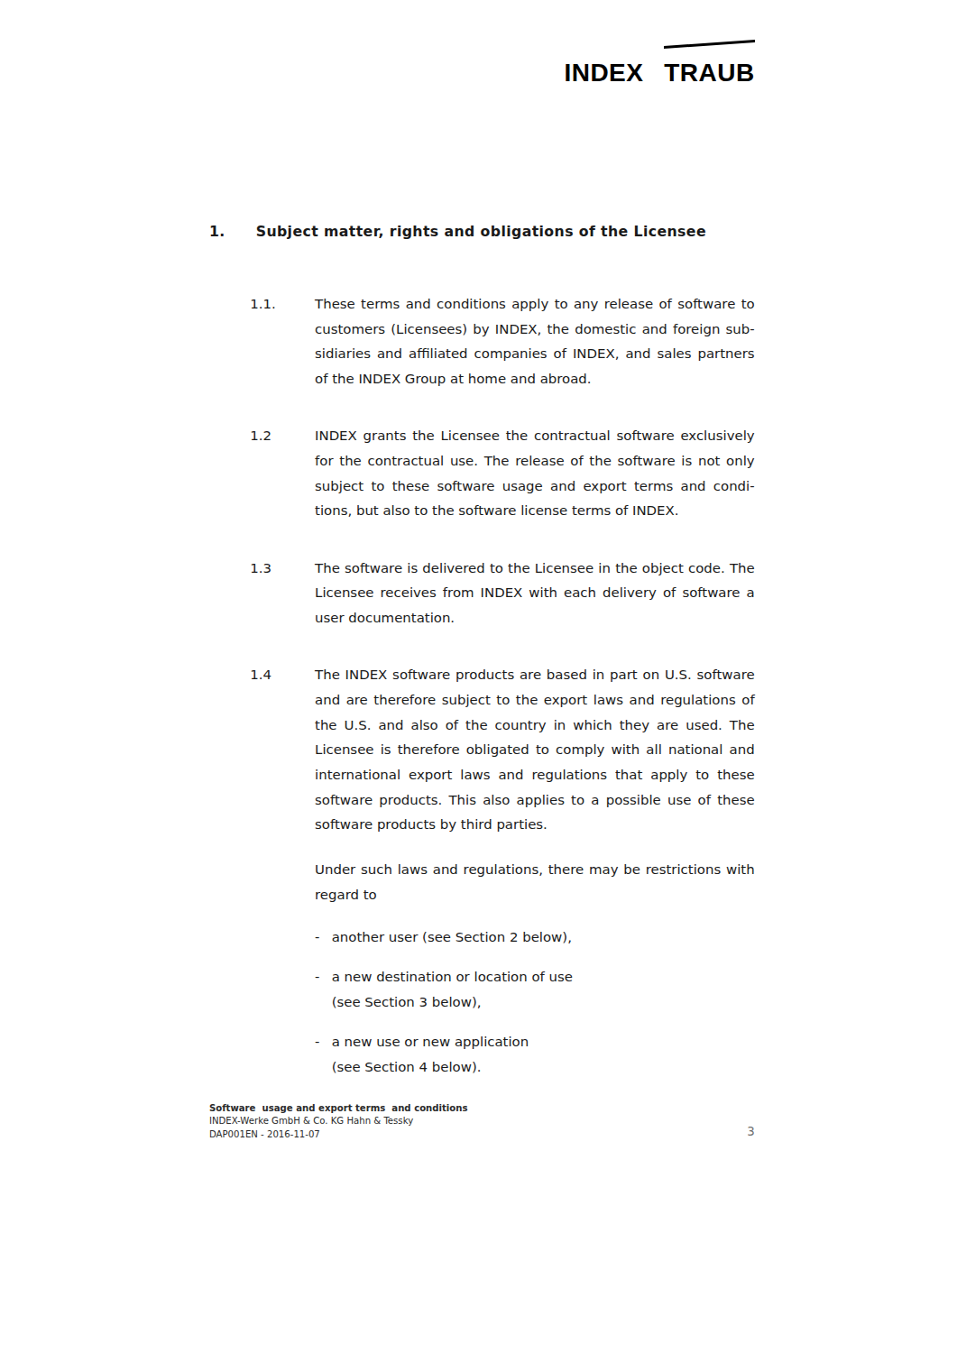INDEX TRAUB
1. Subject matter, rights and obligations of the Licensee
1.1.
These terms and conditions apply to any release of software to customers (Licensees) by INDEX, the domestic and foreign subsidiaries and affiliated companies of INDEX, and sales partners of the INDEX Group at home and abroad.
1.2
INDEX grants the Licensee the contractual software exclusively for the contractual use. The release of the software is not only subject to these software usage and export terms and conditions, but also to the software license terms of INDEX.
1.3
The software is delivered to the Licensee in the object code. The Licensee receives from INDEX with each delivery of software a user documentation.
1.4
The INDEX software products are based in part on U.S. software and are therefore subject to the export laws and regulations of the U.S. and also of the country in which they are used. The Licensee is therefore obligated to comply with all national and international export laws and regulations that apply to these software products. This also applies to a possible use of these software products by third parties.
Under such laws and regulations, there may be restrictions with regard to
-another user (see Section 2 below),
-a new destination or location of use
(see Section 3 below),
-a new use or new application
(see Section 4 below).
Software usage and export terms and conditions
INDEX-Werke GmbH & Co. KG Hahn & Tessky
DAP001EN - 2016-11-07
3